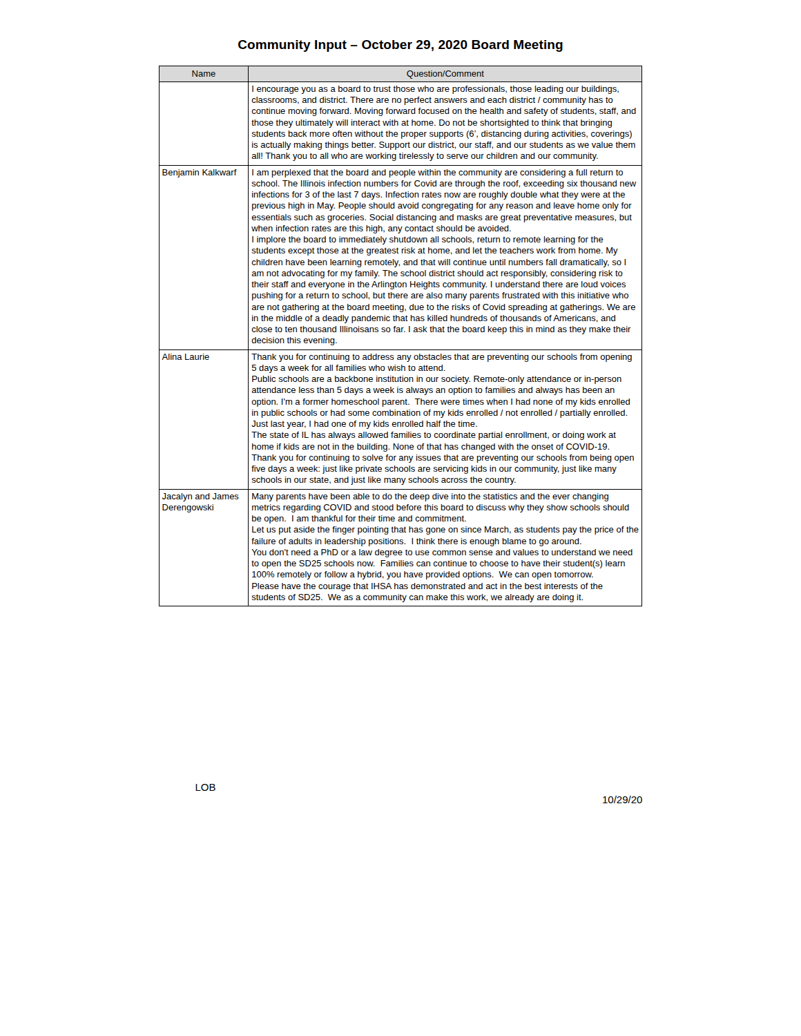Community Input – October 29, 2020 Board Meeting
| Name | Question/Comment |
| --- | --- |
| | I encourage you as a board to trust those who are professionals, those leading our buildings, classrooms, and district. There are no perfect answers and each district / community has to continue moving forward. Moving forward focused on the health and safety of students, staff, and those they ultimately will interact with at home. Do not be shortsighted to think that bringing students back more often without the proper supports (6’, distancing during activities, coverings) is actually making things better. Support our district, our staff, and our students as we value them all! Thank you to all who are working tirelessly to serve our children and our community. |
| Benjamin Kalkwarf | I am perplexed that the board and people within the community are considering a full return to school. The Illinois infection numbers for Covid are through the roof, exceeding six thousand new infections for 3 of the last 7 days. Infection rates now are roughly double what they were at the previous high in May. People should avoid congregating for any reason and leave home only for essentials such as groceries. Social distancing and masks are great preventative measures, but when infection rates are this high, any contact should be avoided. I implore the board to immediately shutdown all schools, return to remote learning for the students except those at the greatest risk at home, and let the teachers work from home. My children have been learning remotely, and that will continue until numbers fall dramatically, so I am not advocating for my family. The school district should act responsibly, considering risk to their staff and everyone in the Arlington Heights community. I understand there are loud voices pushing for a return to school, but there are also many parents frustrated with this initiative who are not gathering at the board meeting, due to the risks of Covid spreading at gatherings. We are in the middle of a deadly pandemic that has killed hundreds of thousands of Americans, and close to ten thousand Illinoisans so far. I ask that the board keep this in mind as they make their decision this evening. |
| Alina Laurie | Thank you for continuing to address any obstacles that are preventing our schools from opening 5 days a week for all families who wish to attend. Public schools are a backbone institution in our society. Remote-only attendance or in-person attendance less than 5 days a week is always an option to families and always has been an option. I'm a former homeschool parent. There were times when I had none of my kids enrolled in public schools or had some combination of my kids enrolled / not enrolled / partially enrolled. Just last year, I had one of my kids enrolled half the time. The state of IL has always allowed families to coordinate partial enrollment, or doing work at home if kids are not in the building. None of that has changed with the onset of COVID-19. Thank you for continuing to solve for any issues that are preventing our schools from being open five days a week: just like private schools are servicing kids in our community, just like many schools in our state, and just like many schools across the country. |
| Jacalyn and James Derengowski | Many parents have been able to do the deep dive into the statistics and the ever changing metrics regarding COVID and stood before this board to discuss why they show schools should be open. I am thankful for their time and commitment. Let us put aside the finger pointing that has gone on since March, as students pay the price of the failure of adults in leadership positions. I think there is enough blame to go around. You don't need a PhD or a law degree to use common sense and values to understand we need to open the SD25 schools now. Families can continue to choose to have their student(s) learn 100% remotely or follow a hybrid, you have provided options. We can open tomorrow. Please have the courage that IHSA has demonstrated and act in the best interests of the students of SD25. We as a community can make this work, we already are doing it. |
LOB
10/29/20